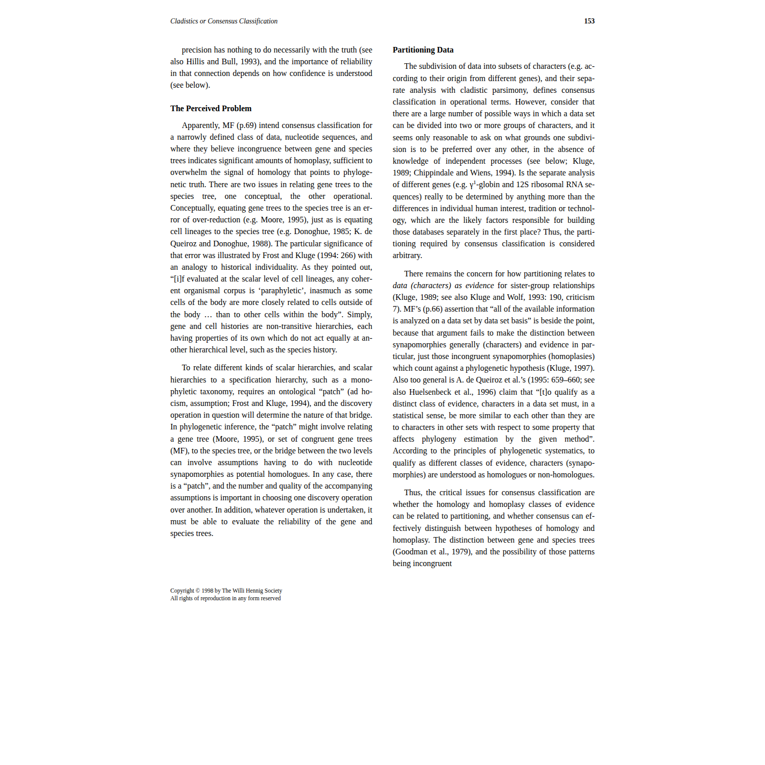Cladistics or Consensus Classification 153
precision has nothing to do necessarily with the truth (see also Hillis and Bull, 1993), and the importance of reliability in that connection depends on how confidence is understood (see below).
The Perceived Problem
Apparently, MF (p.69) intend consensus classification for a narrowly defined class of data, nucleotide sequences, and where they believe incongruence between gene and species trees indicates significant amounts of homoplasy, sufficient to overwhelm the signal of homology that points to phylogenetic truth. There are two issues in relating gene trees to the species tree, one conceptual, the other operational. Conceptually, equating gene trees to the species tree is an error of over-reduction (e.g. Moore, 1995), just as is equating cell lineages to the species tree (e.g. Donoghue, 1985; K. de Queiroz and Donoghue, 1988). The particular significance of that error was illustrated by Frost and Kluge (1994: 266) with an analogy to historical individuality. As they pointed out, “[i]f evaluated at the scalar level of cell lineages, any coherent organismal corpus is ‘paraphyletic’, inasmuch as some cells of the body are more closely related to cells outside of the body … than to other cells within the body”. Simply, gene and cell histories are non-transitive hierarchies, each having properties of its own which do not act equally at another hierarchical level, such as the species history.
To relate different kinds of scalar hierarchies, and scalar hierarchies to a specification hierarchy, such as a monophyletic taxonomy, requires an ontological “patch” (ad hocism, assumption; Frost and Kluge, 1994), and the discovery operation in question will determine the nature of that bridge. In phylogenetic inference, the “patch” might involve relating a gene tree (Moore, 1995), or set of congruent gene trees (MF), to the species tree, or the bridge between the two levels can involve assumptions having to do with nucleotide synapomorphies as potential homologues. In any case, there is a “patch”, and the number and quality of the accompanying assumptions is important in choosing one discovery operation over another. In addition, whatever operation is undertaken, it must be able to evaluate the reliability of the gene and species trees.
Partitioning Data
The subdivision of data into subsets of characters (e.g. according to their origin from different genes), and their separate analysis with cladistic parsimony, defines consensus classification in operational terms. However, consider that there are a large number of possible ways in which a data set can be divided into two or more groups of characters, and it seems only reasonable to ask on what grounds one subdivision is to be preferred over any other, in the absence of knowledge of independent processes (see below; Kluge, 1989; Chippindale and Wiens, 1994). Is the separate analysis of different genes (e.g. γ1-globin and 12S ribosomal RNA sequences) really to be determined by anything more than the differences in individual human interest, tradition or technology, which are the likely factors responsible for building those databases separately in the first place? Thus, the partitioning required by consensus classification is considered arbitrary.
There remains the concern for how partitioning relates to data (characters) as evidence for sister-group relationships (Kluge, 1989; see also Kluge and Wolf, 1993: 190, criticism 7). MF’s (p.66) assertion that “all of the available information is analyzed on a data set by data set basis” is beside the point, because that argument fails to make the distinction between synapomorphies generally (characters) and evidence in particular, just those incongruent synapomorphies (homoplasies) which count against a phylogenetic hypothesis (Kluge, 1997). Also too general is A. de Queiroz et al.’s (1995: 659–660; see also Huelsenbeck et al., 1996) claim that “[t]o qualify as a distinct class of evidence, characters in a data set must, in a statistical sense, be more similar to each other than they are to characters in other sets with respect to some property that affects phylogeny estimation by the given method”. According to the principles of phylogenetic systematics, to qualify as different classes of evidence, characters (synapomorphies) are understood as homologues or non-homologues.
Thus, the critical issues for consensus classification are whether the homology and homoplasy classes of evidence can be related to partitioning, and whether consensus can effectively distinguish between hypotheses of homology and homoplasy. The distinction between gene and species trees (Goodman et al., 1979), and the possibility of those patterns being incongruent
Copyright © 1998 by The Willi Hennig Society
All rights of reproduction in any form reserved